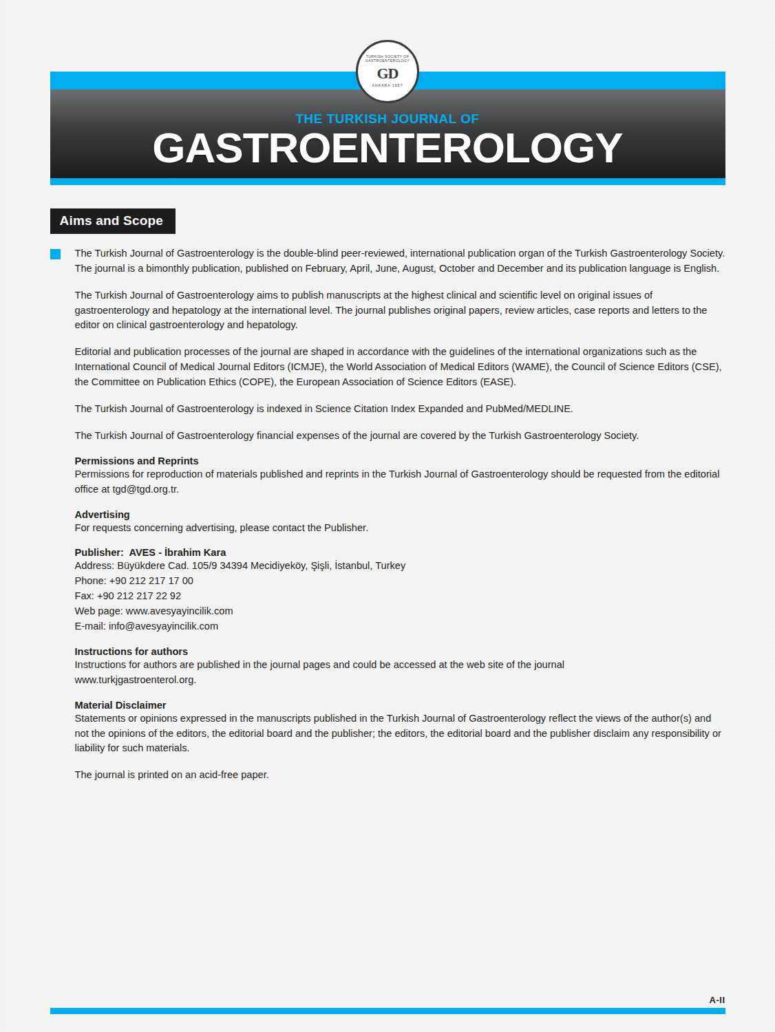TURKISH SOCIETY OF GASTROENTEROLOGY
GD
ANKARA 1957
The Turkish Journal of
Gastroenterology
Aims and Scope
The Turkish Journal of Gastroenterology is the double-blind peer-reviewed, international publication organ of the Turkish Gastroenterology Society. The journal is a bimonthly publication, published on February, April, June, August, October and December and its publication language is English.
The Turkish Journal of Gastroenterology aims to publish manuscripts at the highest clinical and scientific level on original issues of gastroenterology and hepatology at the international level. The journal publishes original papers, review articles, case reports and letters to the editor on clinical gastroenterology and hepatology.
Editorial and publication processes of the journal are shaped in accordance with the guidelines of the international organizations such as the International Council of Medical Journal Editors (ICMJE), the World Association of Medical Editors (WAME), the Council of Science Editors (CSE), the Committee on Publication Ethics (COPE), the European Association of Science Editors (EASE).
The Turkish Journal of Gastroenterology is indexed in Science Citation Index Expanded and PubMed/MEDLINE.
The Turkish Journal of Gastroenterology financial expenses of the journal are covered by the Turkish Gastroenterology Society.
Permissions and Reprints
Permissions for reproduction of materials published and reprints in the Turkish Journal of Gastroenterology should be requested from the editorial office at tgd@tgd.org.tr.
Advertising
For requests concerning advertising, please contact the Publisher.
Publisher: AVES - İbrahim Kara
Address: Büyükdere Cad. 105/9 34394 Mecidiyeköy, Şişli, İstanbul, Turkey
Phone: +90 212 217 17 00
Fax: +90 212 217 22 92
Web page: www.avesyayincilik.com
E-mail: info@avesyayincilik.com
Instructions for authors
Instructions for authors are published in the journal pages and could be accessed at the web site of the journal
www.turkjgastroenterol.org.
Material Disclaimer
Statements or opinions expressed in the manuscripts published in the Turkish Journal of Gastroenterology reflect the views of the author(s) and not the opinions of the editors, the editorial board and the publisher; the editors, the editorial board and the publisher disclaim any responsibility or liability for such materials.
The journal is printed on an acid-free paper.
A-II